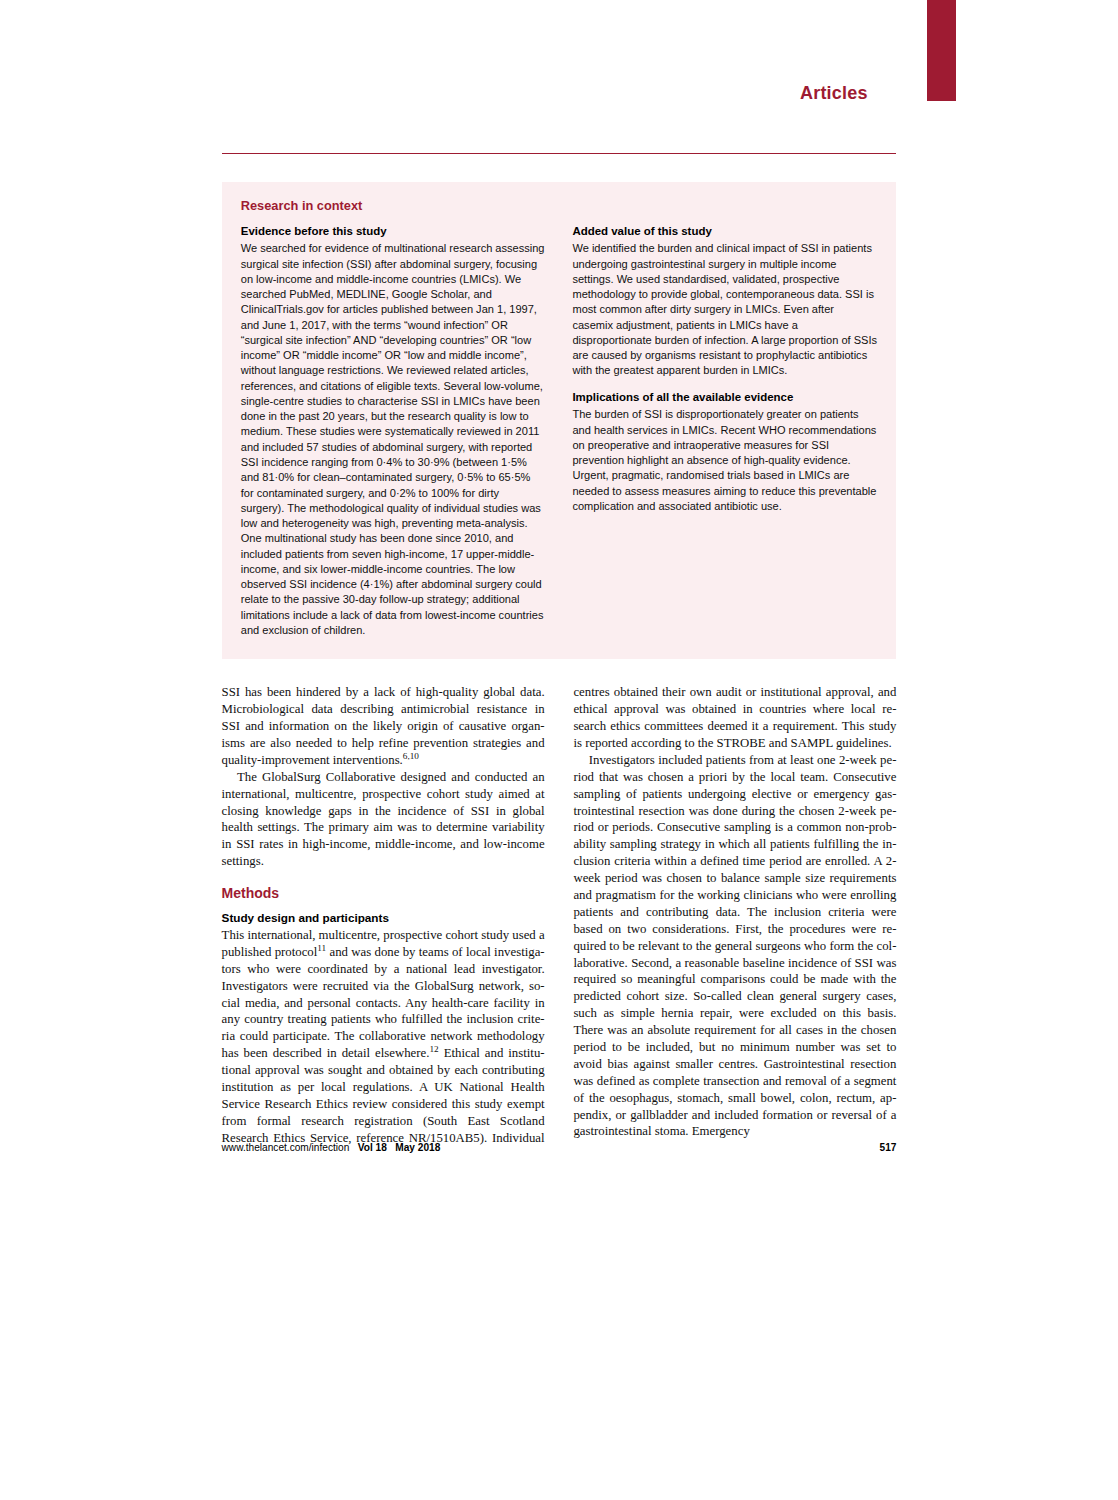Articles
Research in context
Evidence before this study
We searched for evidence of multinational research assessing surgical site infection (SSI) after abdominal surgery, focusing on low-income and middle-income countries (LMICs). We searched PubMed, MEDLINE, Google Scholar, and ClinicalTrials.gov for articles published between Jan 1, 1997, and June 1, 2017, with the terms “wound infection” OR “surgical site infection” AND “developing countries” OR “low income” OR “middle income” OR “low and middle income”, without language restrictions. We reviewed related articles, references, and citations of eligible texts. Several low-volume, single-centre studies to characterise SSI in LMICs have been done in the past 20 years, but the research quality is low to medium. These studies were systematically reviewed in 2011 and included 57 studies of abdominal surgery, with reported SSI incidence ranging from 0·4% to 30·9% (between 1·5% and 81·0% for clean–contaminated surgery, 0·5% to 65·5% for contaminated surgery, and 0·2% to 100% for dirty surgery). The methodological quality of individual studies was low and heterogeneity was high, preventing meta-analysis. One multinational study has been done since 2010, and included patients from seven high-income, 17 upper-middle-income, and six lower-middle-income countries. The low observed SSI incidence (4·1%) after abdominal surgery could relate to the passive 30-day follow-up strategy; additional limitations include a lack of data from lowest-income countries and exclusion of children.
Added value of this study
We identified the burden and clinical impact of SSI in patients undergoing gastrointestinal surgery in multiple income settings. We used standardised, validated, prospective methodology to provide global, contemporaneous data. SSI is most common after dirty surgery in LMICs. Even after casemix adjustment, patients in LMICs have a disproportionate burden of infection. A large proportion of SSIs are caused by organisms resistant to prophylactic antibiotics with the greatest apparent burden in LMICs.
Implications of all the available evidence
The burden of SSI is disproportionately greater on patients and health services in LMICs. Recent WHO recommendations on preoperative and intraoperative measures for SSI prevention highlight an absence of high-quality evidence. Urgent, pragmatic, randomised trials based in LMICs are needed to assess measures aiming to reduce this preventable complication and associated antibiotic use.
SSI has been hindered by a lack of high-quality global data. Microbiological data describing antimicrobial resistance in SSI and information on the likely origin of causative organisms are also needed to help refine prevention strategies and quality-improvement interventions.6,10
The GlobalSurg Collaborative designed and conducted an international, multicentre, prospective cohort study aimed at closing knowledge gaps in the incidence of SSI in global health settings. The primary aim was to determine variability in SSI rates in high-income, middle-income, and low-income settings.
Methods
Study design and participants
This international, multicentre, prospective cohort study used a published protocol11 and was done by teams of local investigators who were coordinated by a national lead investigator. Investigators were recruited via the GlobalSurg network, social media, and personal contacts. Any health-care facility in any country treating patients who fulfilled the inclusion criteria could participate. The collaborative network methodology has been described in detail elsewhere.12 Ethical and institutional approval was sought and obtained by each contributing institution as per local regulations. A UK National Health Service Research Ethics review considered this study exempt from formal research registration (South East Scotland Research Ethics Service, reference NR/1510AB5). Individual centres obtained their own audit or institutional approval, and ethical approval was obtained in countries where local research ethics committees deemed it a requirement. This study is reported according to the STROBE and SAMPL guidelines.
Investigators included patients from at least one 2-week period that was chosen a priori by the local team. Consecutive sampling of patients undergoing elective or emergency gastrointestinal resection was done during the chosen 2-week period or periods. Consecutive sampling is a common non-probability sampling strategy in which all patients fulfilling the inclusion criteria within a defined time period are enrolled. A 2-week period was chosen to balance sample size requirements and pragmatism for the working clinicians who were enrolling patients and contributing data. The inclusion criteria were based on two considerations. First, the procedures were required to be relevant to the general surgeons who form the collaborative. Second, a reasonable baseline incidence of SSI was required so meaningful comparisons could be made with the predicted cohort size. So-called clean general surgery cases, such as simple hernia repair, were excluded on this basis. There was an absolute requirement for all cases in the chosen period to be included, but no minimum number was set to avoid bias against smaller centres. Gastrointestinal resection was defined as complete transection and removal of a segment of the oesophagus, stomach, small bowel, colon, rectum, appendix, or gallbladder and included formation or reversal of a gastrointestinal stoma. Emergency
www.thelancet.com/infection Vol 18 May 2018
517